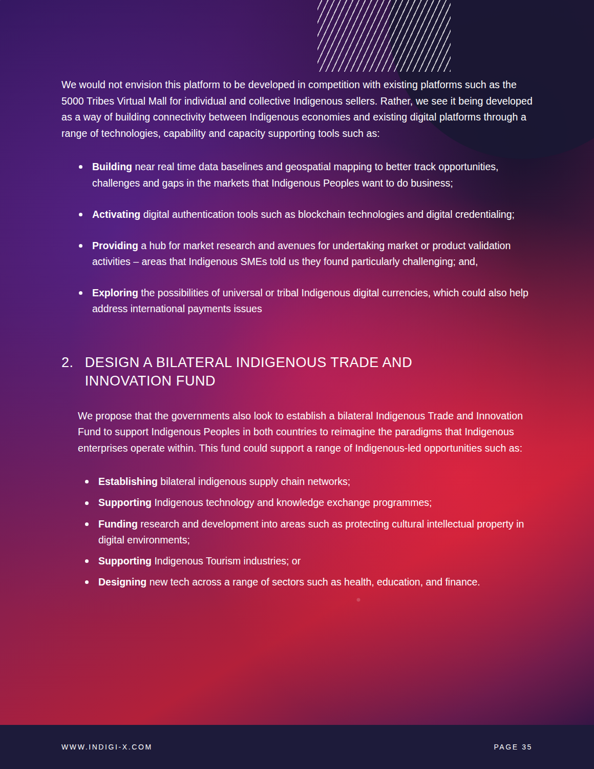We would not envision this platform to be developed in competition with existing platforms such as the 5000 Tribes Virtual Mall for individual and collective Indigenous sellers. Rather, we see it being developed as a way of building connectivity between Indigenous economies and existing digital platforms through a range of technologies, capability and capacity supporting tools such as:
Building near real time data baselines and geospatial mapping to better track opportunities, challenges and gaps in the markets that Indigenous Peoples want to do business;
Activating digital authentication tools such as blockchain technologies and digital credentialing;
Providing a hub for market research and avenues for undertaking market or product validation activities – areas that Indigenous SMEs told us they found particularly challenging; and,
Exploring the possibilities of universal or tribal Indigenous digital currencies, which could also help address international payments issues
2. Design a Bilateral Indigenous Trade and Innovation Fund
We propose that the governments also look to establish a bilateral Indigenous Trade and Innovation Fund to support Indigenous Peoples in both countries to reimagine the paradigms that Indigenous enterprises operate within. This fund could support a range of Indigenous-led opportunities such as:
Establishing bilateral indigenous supply chain networks;
Supporting Indigenous technology and knowledge exchange programmes;
Funding research and development into areas such as protecting cultural intellectual property in digital environments;
Supporting Indigenous Tourism industries; or
Designing new tech across a range of sectors such as health, education, and finance.
WWW.INDIGI-X.COM PAGE 35